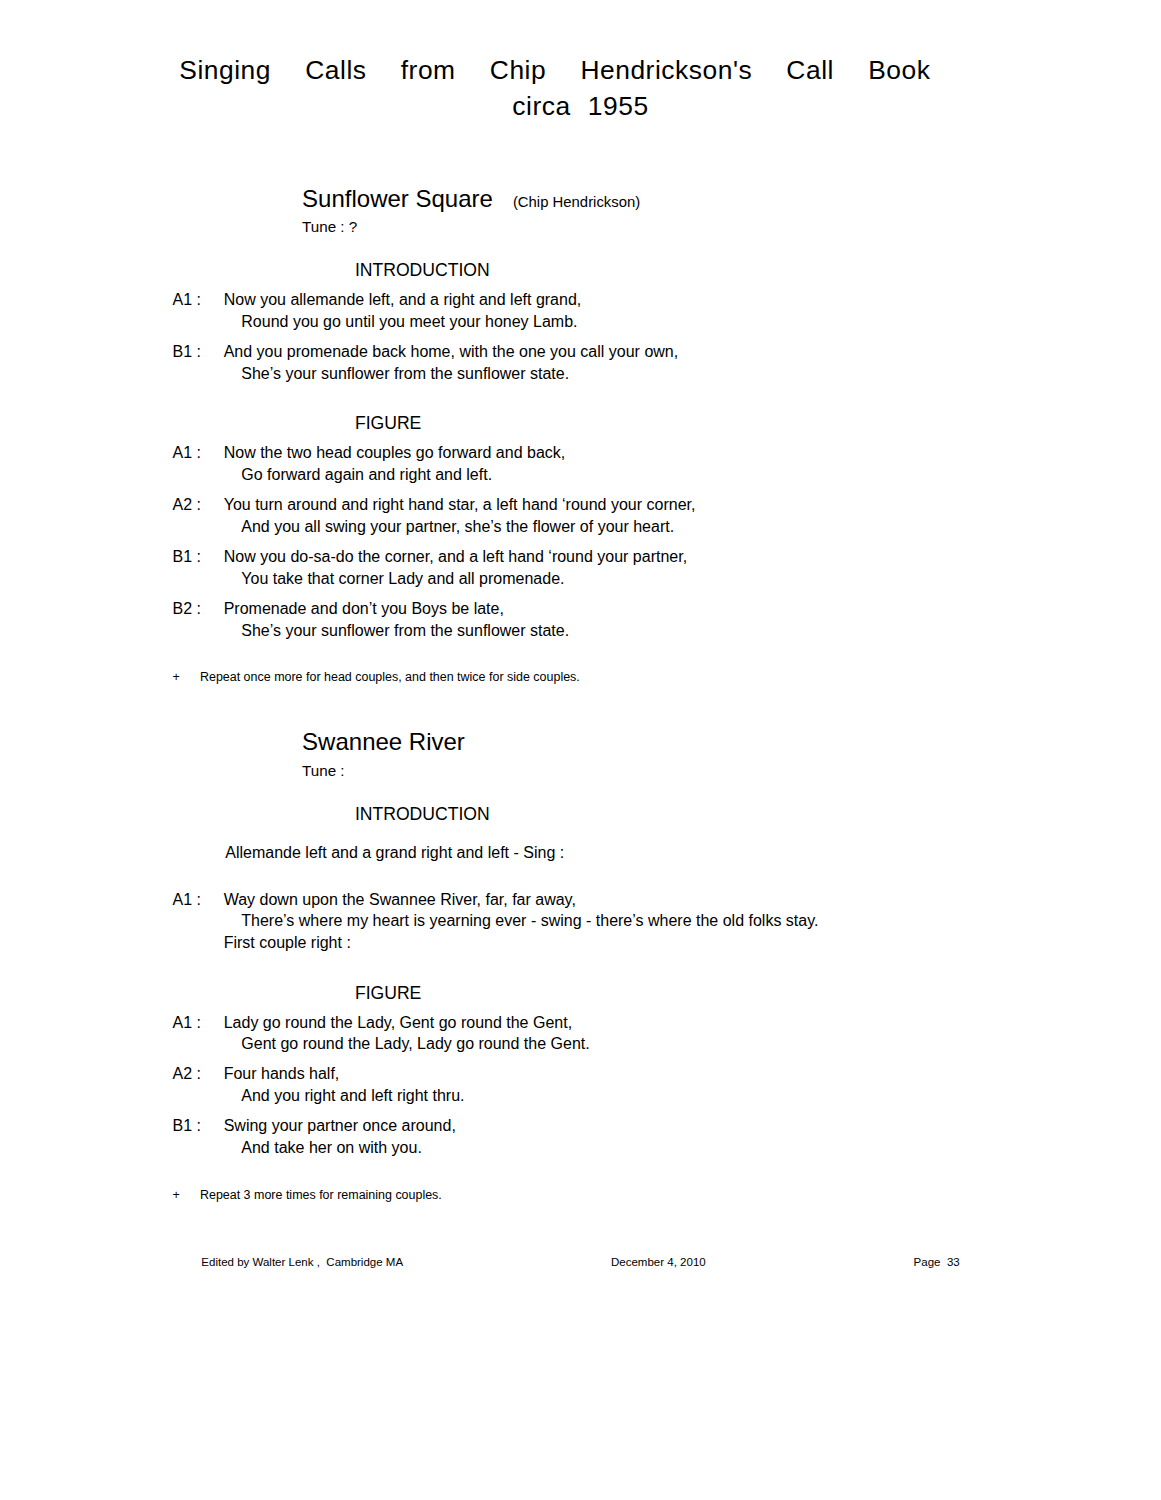Singing Calls from Chip Hendrickson's Call Book circa 1955
Sunflower Square (Chip Hendrickson)
Tune : ?
INTRODUCTION
| A1 : | Now you allemande left, and a right and left grand, Round you go until you meet your honey Lamb. |
| B1 : | And you promenade back home, with the one you call your own, She’s your sunflower from the sunflower state. |
FIGURE
| A1 : | Now the two head couples go forward and back, Go forward again and right and left. |
| A2 : | You turn around and right hand star, a left hand ‘round your corner, And you all swing your partner, she’s the flower of your heart. |
| B1 : | Now you do-sa-do the corner, and a left hand ‘round your partner, You take that corner Lady and all promenade. |
| B2 : | Promenade and don’t you Boys be late, She’s your sunflower from the sunflower state. |
+Repeat once more for head couples, and then twice for side couples.
Swannee River
Tune :
INTRODUCTION
Allemande left and a grand right and left - Sing :
| A1 : | Way down upon the Swannee River, far, far away, There’s where my heart is yearning ever - swing - there’s where the old folks stay. First couple right : |
FIGURE
| A1 : | Lady go round the Lady, Gent go round the Gent, Gent go round the Lady, Lady go round the Gent. |
| A2 : | Four hands half, And you right and left right thru. |
| B1 : | Swing your partner once around, And take her on with you. |
+Repeat 3 more times for remaining couples.
Edited by Walter Lenk , Cambridge MA December 4, 2010 Page 33